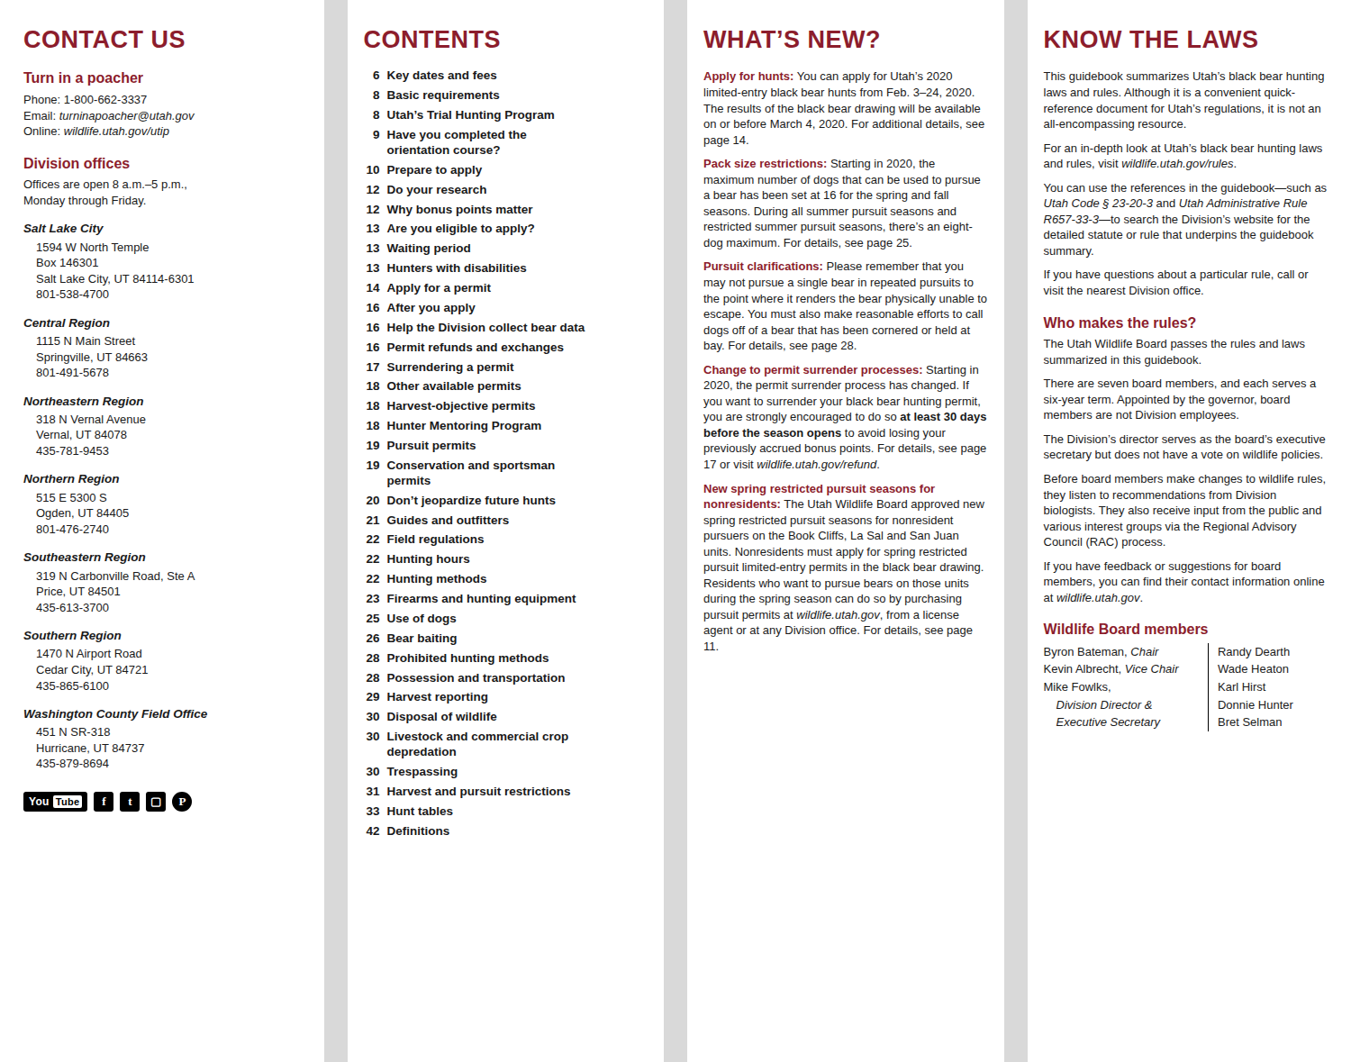Contact Us
Turn in a poacher
Phone: 1-800-662-3337
Email: turninapoacher@utah.gov
Online: wildlife.utah.gov/utip
Division offices
Offices are open 8 a.m.–5 p.m.,
Monday through Friday.
Salt Lake City
1594 W North Temple
Box 146301
Salt Lake City, UT 84114-6301
801-538-4700
Central Region
1115 N Main Street
Springville, UT 84663
801-491-5678
Northeastern Region
318 N Vernal Avenue
Vernal, UT 84078
435-781-9453
Northern Region
515 E 5300 S
Ogden, UT 84405
801-476-2740
Southeastern Region
319 N Carbonville Road, Ste A
Price, UT 84501
435-613-3700
Southern Region
1470 N Airport Road
Cedar City, UT 84721
435-865-6100
Washington County Field Office
451 N SR-318
Hurricane, UT 84737
435-879-8694
YouTube f t ▢ P
Contents
6 Key dates and fees
8 Basic requirements
8 Utah’s Trial Hunting Program
9 Have you completed the
orientation course?
10 Prepare to apply
12 Do your research
12 Why bonus points matter
13 Are you eligible to apply?
13 Waiting period
13 Hunters with disabilities
14 Apply for a permit
16 After you apply
16 Help the Division collect bear data
16 Permit refunds and exchanges
17 Surrendering a permit
18 Other available permits
18 Harvest-objective permits
18 Hunter Mentoring Program
19 Pursuit permits
19 Conservation and sportsman
permits
20 Don’t jeopardize future hunts
21 Guides and outfitters
22 Field regulations
22 Hunting hours
22 Hunting methods
23 Firearms and hunting equipment
25 Use of dogs
26 Bear baiting
28 Prohibited hunting methods
28 Possession and transportation
29 Harvest reporting
30 Disposal of wildlife
30 Livestock and commercial crop
depredation
30 Trespassing
31 Harvest and pursuit restrictions
33 Hunt tables
42 Definitions
What’s New?
Apply for hunts: You can apply for Utah’s 2020 limited-entry black bear hunts from Feb. 3–24, 2020. The results of the black bear drawing will be available on or before March 4, 2020. For additional details, see page 14.
Pack size restrictions: Starting in 2020, the maximum number of dogs that can be used to pursue a bear has been set at 16 for the spring and fall seasons. During all summer pursuit seasons and restricted summer pursuit seasons, there’s an eight-dog maximum. For details, see page 25.
Pursuit clarifications: Please remember that you may not pursue a single bear in repeated pursuits to the point where it renders the bear physically unable to escape. You must also make reasonable efforts to call dogs off of a bear that has been cornered or held at bay. For details, see page 28.
Change to permit surrender processes: Starting in 2020, the permit surrender process has changed. If you want to surrender your black bear hunting permit, you are strongly encouraged to do so at least 30 days before the season opens to avoid losing your previously accrued bonus points. For details, see page 17 or visit wildlife.utah.gov/refund.
New spring restricted pursuit seasons for nonresidents: The Utah Wildlife Board approved new spring restricted pursuit seasons for nonresident pursuers on the Book Cliffs, La Sal and San Juan units. Nonresidents must apply for spring restricted pursuit limited-entry permits in the black bear drawing. Residents who want to pursue bears on those units during the spring season can do so by purchasing pursuit permits at wildlife.utah.gov, from a license agent or at any Division office. For details, see page 11.
Know the Laws
This guidebook summarizes Utah’s black bear hunting laws and rules. Although it is a convenient quick-reference document for Utah’s regulations, it is not an all-encompassing resource.
For an in-depth look at Utah’s black bear hunting laws and rules, visit wildlife.utah.gov/rules.
You can use the references in the guidebook—such as Utah Code § 23-20-3 and Utah Administrative Rule R657-33-3—to search the Division’s website for the detailed statute or rule that underpins the guidebook summary.
If you have questions about a particular rule, call or visit the nearest Division office.
Who makes the rules?
The Utah Wildlife Board passes the rules and laws summarized in this guidebook.
There are seven board members, and each serves a six-year term. Appointed by the governor, board members are not Division employees.
The Division’s director serves as the board’s executive secretary but does not have a vote on wildlife policies.
Before board members make changes to wildlife rules, they listen to recommendations from Division biologists. They also receive input from the public and various interest groups via the Regional Advisory Council (RAC) process.
If you have feedback or suggestions for board members, you can find their contact information online at wildlife.utah.gov.
Wildlife Board members
| Byron Bateman, Chair | Randy Dearth |
| Kevin Albrecht, Vice Chair | Wade Heaton |
| Mike Fowlks, | Karl Hirst |
| Division Director & | Donnie Hunter |
| Executive Secretary | Bret Selman |